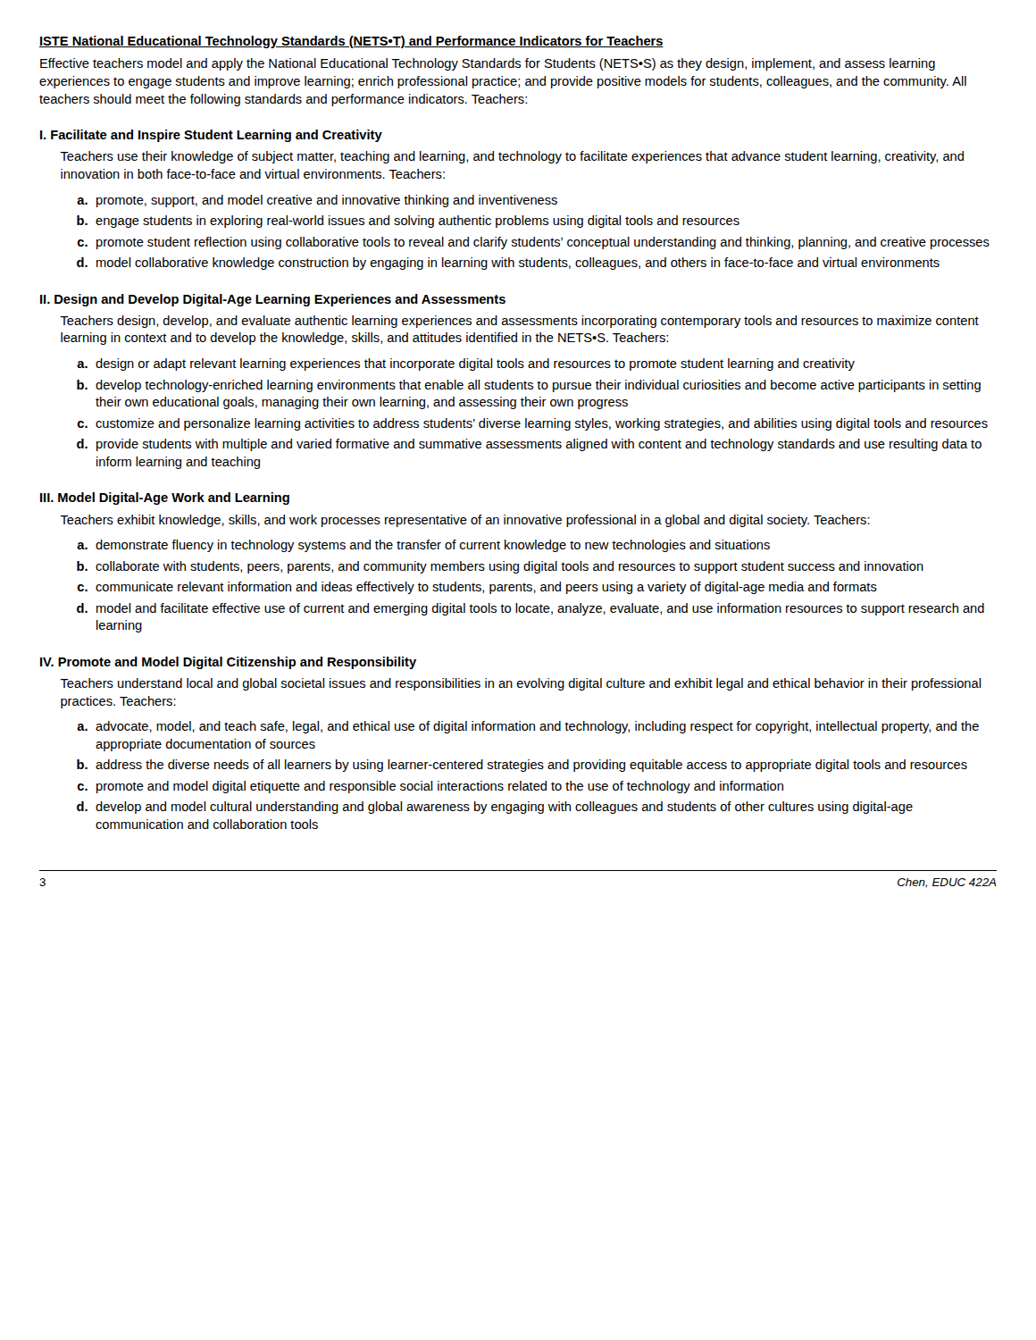ISTE National Educational Technology Standards (NETS•T) and Performance Indicators for Teachers
Effective teachers model and apply the National Educational Technology Standards for Students (NETS•S) as they design, implement, and assess learning experiences to engage students and improve learning; enrich professional practice; and provide positive models for students, colleagues, and the community. All teachers should meet the following standards and performance indicators. Teachers:
I. Facilitate and Inspire Student Learning and Creativity
Teachers use their knowledge of subject matter, teaching and learning, and technology to facilitate experiences that advance student learning, creativity, and innovation in both face-to-face and virtual environments. Teachers:
promote, support, and model creative and innovative thinking and inventiveness
engage students in exploring real-world issues and solving authentic problems using digital tools and resources
promote student reflection using collaborative tools to reveal and clarify students’ conceptual understanding and thinking, planning, and creative processes
model collaborative knowledge construction by engaging in learning with students, colleagues, and others in face-to-face and virtual environments
II. Design and Develop Digital-Age Learning Experiences and Assessments
Teachers design, develop, and evaluate authentic learning experiences and assessments incorporating contemporary tools and resources to maximize content learning in context and to develop the knowledge, skills, and attitudes identified in the NETS•S. Teachers:
design or adapt relevant learning experiences that incorporate digital tools and resources to promote student learning and creativity
develop technology-enriched learning environments that enable all students to pursue their individual curiosities and become active participants in setting their own educational goals, managing their own learning, and assessing their own progress
customize and personalize learning activities to address students’ diverse learning styles, working strategies, and abilities using digital tools and resources
provide students with multiple and varied formative and summative assessments aligned with content and technology standards and use resulting data to inform learning and teaching
III. Model Digital-Age Work and Learning
Teachers exhibit knowledge, skills, and work processes representative of an innovative professional in a global and digital society. Teachers:
demonstrate fluency in technology systems and the transfer of current knowledge to new technologies and situations
collaborate with students, peers, parents, and community members using digital tools and resources to support student success and innovation
communicate relevant information and ideas effectively to students, parents, and peers using a variety of digital-age media and formats
model and facilitate effective use of current and emerging digital tools to locate, analyze, evaluate, and use information resources to support research and learning
IV. Promote and Model Digital Citizenship and Responsibility
Teachers understand local and global societal issues and responsibilities in an evolving digital culture and exhibit legal and ethical behavior in their professional practices. Teachers:
advocate, model, and teach safe, legal, and ethical use of digital information and technology, including respect for copyright, intellectual property, and the appropriate documentation of sources
address the diverse needs of all learners by using learner-centered strategies and providing equitable access to appropriate digital tools and resources
promote and model digital etiquette and responsible social interactions related to the use of technology and information
develop and model cultural understanding and global awareness by engaging with colleagues and students of other cultures using digital-age communication and collaboration tools
3 Chen, EDUC 422A